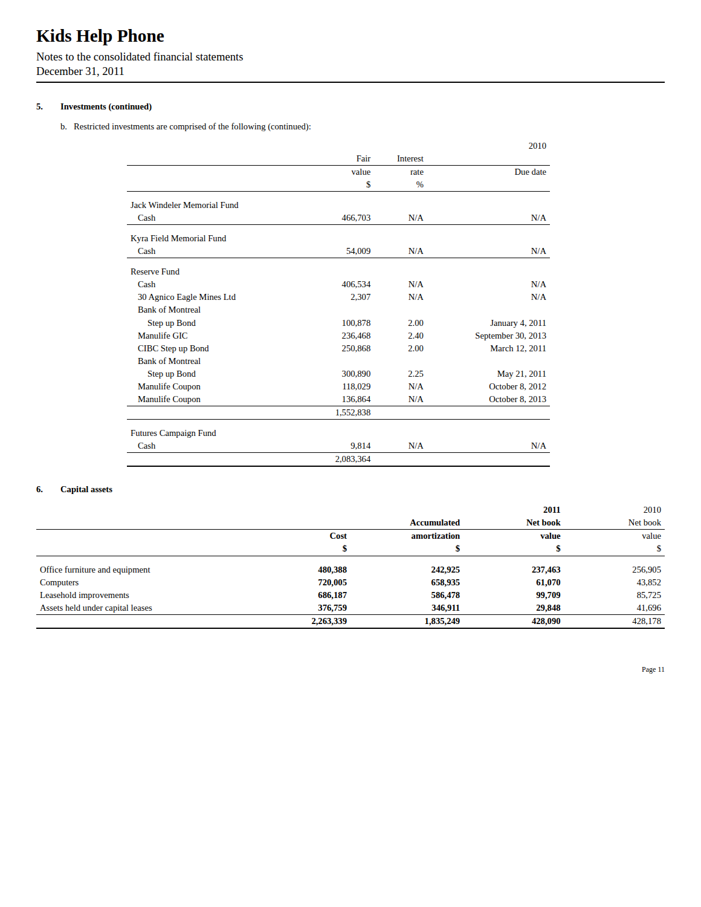Kids Help Phone
Notes to the consolidated financial statements
December 31, 2011
5. Investments (continued)
b. Restricted investments are comprised of the following (continued):
| | | | 2010 |
| | Fair | Interest | |
| | value | rate | Due date |
| | $ | % | |
| Jack Windeler Memorial Fund | | | |
| Cash | 466,703 | N/A | N/A |
| Kyra Field Memorial Fund | | | |
| Cash | 54,009 | N/A | N/A |
| Reserve Fund | | | |
| Cash | 406,534 | N/A | N/A |
| 30 Agnico Eagle Mines Ltd | 2,307 | N/A | N/A |
| Bank of Montreal | | | |
| Step up Bond | 100,878 | 2.00 | January 4, 2011 |
| Manulife GIC | 236,468 | 2.40 | September 30, 2013 |
| CIBC Step up Bond | 250,868 | 2.00 | March 12, 2011 |
| Bank of Montreal | | | |
| Step up Bond | 300,890 | 2.25 | May 21, 2011 |
| Manulife Coupon | 118,029 | N/A | October 8, 2012 |
| Manulife Coupon | 136,864 | N/A | October 8, 2013 |
| | 1,552,838 | | |
| Futures Campaign Fund | | | |
| Cash | 9,814 | N/A | N/A |
| | 2,083,364 | | |
6. Capital assets
| | | | 2011 | 2010 |
| | | Accumulated | Net book | Net book |
| | Cost | amortization | value | value |
| | $ | $ | $ | $ |
| Office furniture and equipment | 480,388 | 242,925 | 237,463 | 256,905 |
| Computers | 720,005 | 658,935 | 61,070 | 43,852 |
| Leasehold improvements | 686,187 | 586,478 | 99,709 | 85,725 |
| Assets held under capital leases | 376,759 | 346,911 | 29,848 | 41,696 |
| | 2,263,339 | 1,835,249 | 428,090 | 428,178 |
Page 11